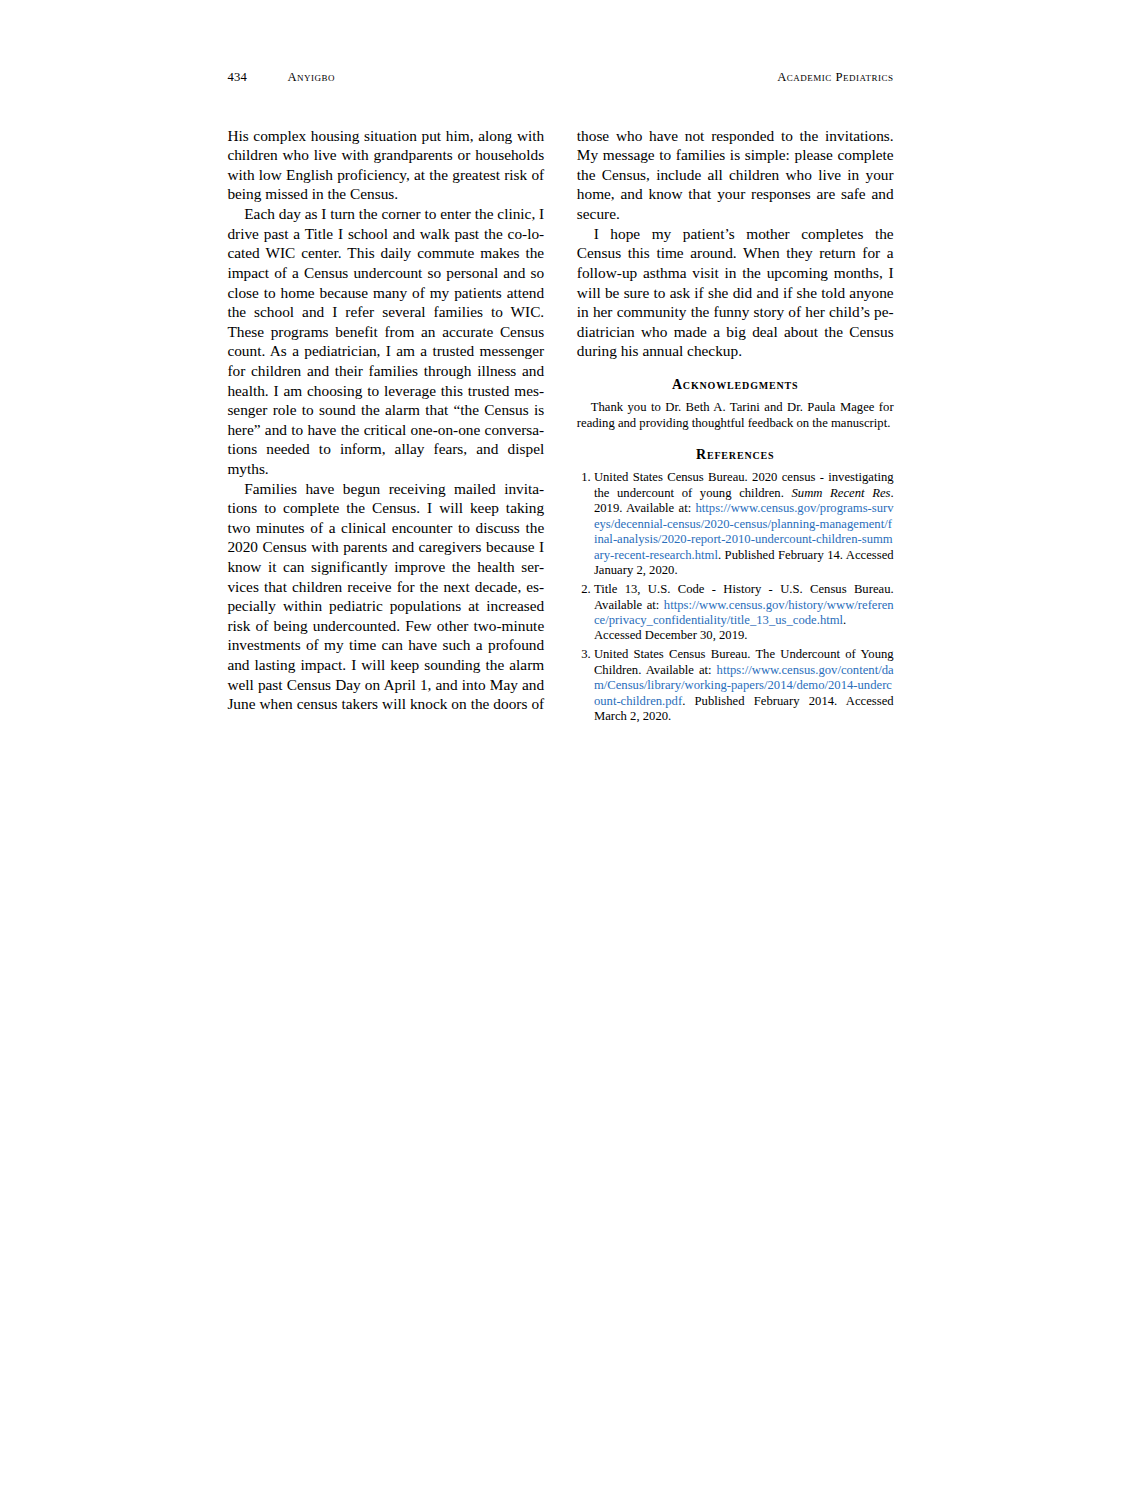434 Anyigbo
Academic Pediatrics
His complex housing situation put him, along with children who live with grandparents or households with low English proficiency, at the greatest risk of being missed in the Census.
Each day as I turn the corner to enter the clinic, I drive past a Title I school and walk past the co-located WIC center. This daily commute makes the impact of a Census undercount so personal and so close to home because many of my patients attend the school and I refer several families to WIC. These programs benefit from an accurate Census count. As a pediatrician, I am a trusted messenger for children and their families through illness and health. I am choosing to leverage this trusted messenger role to sound the alarm that “the Census is here” and to have the critical one-on-one conversations needed to inform, allay fears, and dispel myths.
Families have begun receiving mailed invitations to complete the Census. I will keep taking two minutes of a clinical encounter to discuss the 2020 Census with parents and caregivers because I know it can significantly improve the health services that children receive for the next decade, especially within pediatric populations at increased risk of being undercounted. Few other two-minute investments of my time can have such a profound and lasting impact. I will keep sounding the alarm well past Census Day on April 1, and into May and June when census takers will knock on the doors of those who have not responded to the invitations. My message to families is simple: please complete the Census, include all children who live in your home, and know that your responses are safe and secure.
I hope my patient’s mother completes the Census this time around. When they return for a follow-up asthma visit in the upcoming months, I will be sure to ask if she did and if she told anyone in her community the funny story of her child’s pediatrician who made a big deal about the Census during his annual checkup.
Acknowledgments
Thank you to Dr. Beth A. Tarini and Dr. Paula Magee for reading and providing thoughtful feedback on the manuscript.
References
1. United States Census Bureau. 2020 census - investigating the undercount of young children. Summ Recent Res. 2019. Available at: https://www.census.gov/programs-surveys/decennial-census/2020-census/planning-management/final-analysis/2020-report-2010-undercount-children-summary-recent-research.html. Published February 14. Accessed January 2, 2020.
2. Title 13, U.S. Code - History - U.S. Census Bureau. Available at: https://www.census.gov/history/www/reference/privacy_confidentiality/title_13_us_code.html. Accessed December 30, 2019.
3. United States Census Bureau. The Undercount of Young Children. Available at: https://www.census.gov/content/dam/Census/library/working-papers/2014/demo/2014-undercount-children.pdf. Published February 2014. Accessed March 2, 2020.